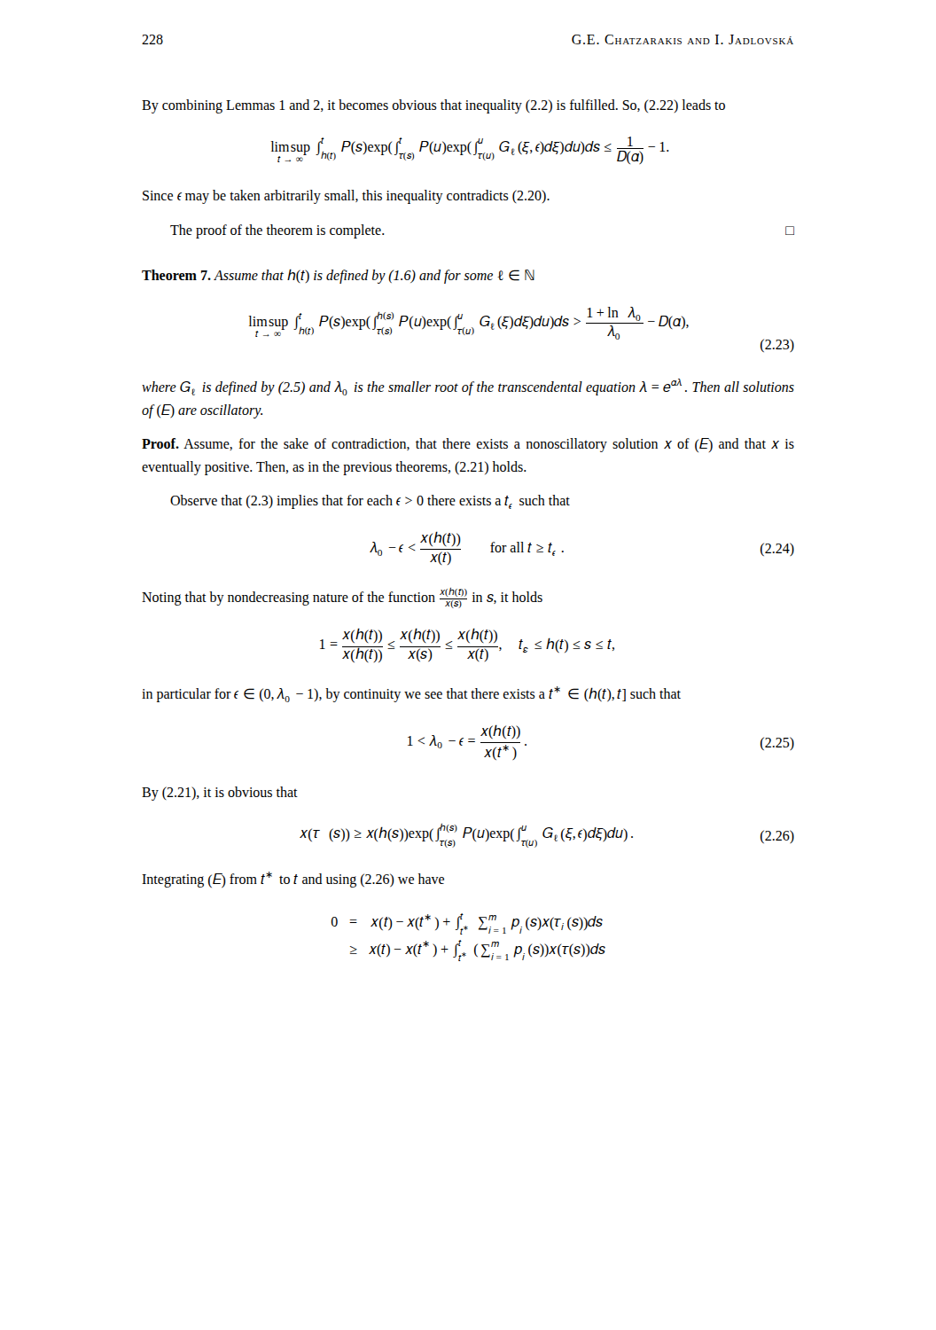228 G.E. Chatzarakis and I. Jadlovská
By combining Lemmas 1 and 2, it becomes obvious that inequality (2.2) is fulfilled. So, (2.22) leads to
lim sup t→∞ ∫ h(t) t P(s) exp ( ∫ τ(s) t P(u) exp ( ∫ τ(u) u Gℓ (ξ,ϵ) dξ ) du ) ds ≤ 1 D(α) − 1.
Since ϵ may be taken arbitrarily small, this inequality contradicts (2.20).
The proof of the theorem is complete. □
Theorem 7. Assume that h(t) is defined by (1.6) and for some ℓ∈ℕ
lim sup t→∞ ∫ h(t) t P(s) exp ( ∫ τ(s) h(s) P(u) exp ( ∫ τ(u) u Gℓ (ξ) dξ ) du ) ds > 1+ln λ0 λ0 − D(α) ,
(2.23)
where Gℓ is defined by (2.5) and λ0 is the smaller root of the transcendental equation λ=eαλ. Then all solutions of (E) are oscillatory.
Proof. Assume, for the sake of contradiction, that there exists a nonoscillatory solution x of (E) and that x is eventually positive. Then, as in the previous theorems, (2.21) holds.
Observe that (2.3) implies that for each ϵ>0 there exists a tϵ such that
λ0 − ϵ < x(h(t)) x(t) for all t≥tϵ . (2.24)
Noting that by nondecreasing nature of the function x(h(t))x(s) in s, it holds
1 = x(h(t)) x(h(t)) ≤ x(h(t)) x(s) ≤ x(h(t)) x(t) , tε ≤ h(t) ≤ s ≤ t ,
in particular for ϵ∈(0,λ0−1), by continuity we see that there exists a t∗∈(h(t),t] such that
1 < λ0 − ϵ = x(h(t)) x(t∗) . (2.25)
By (2.21), it is obvious that
x(τ (s)) ≥ x(h(s)) exp ( ∫ τ(s) h(s) P(u) exp ( ∫ τ(u) u Gℓ (ξ,ϵ) dξ ) du ) . (2.26)
Integrating (E) from t∗ to t and using (2.26) we have
0 = x(t) − x(t∗) + ∫ t∗ t ∑ i=1 m pi(s) x(τi(s)) ds ≥ x(t) − x(t∗) + ∫ t∗ t ( ∑ i=1 m pi(s) ) x(τ(s)) ds